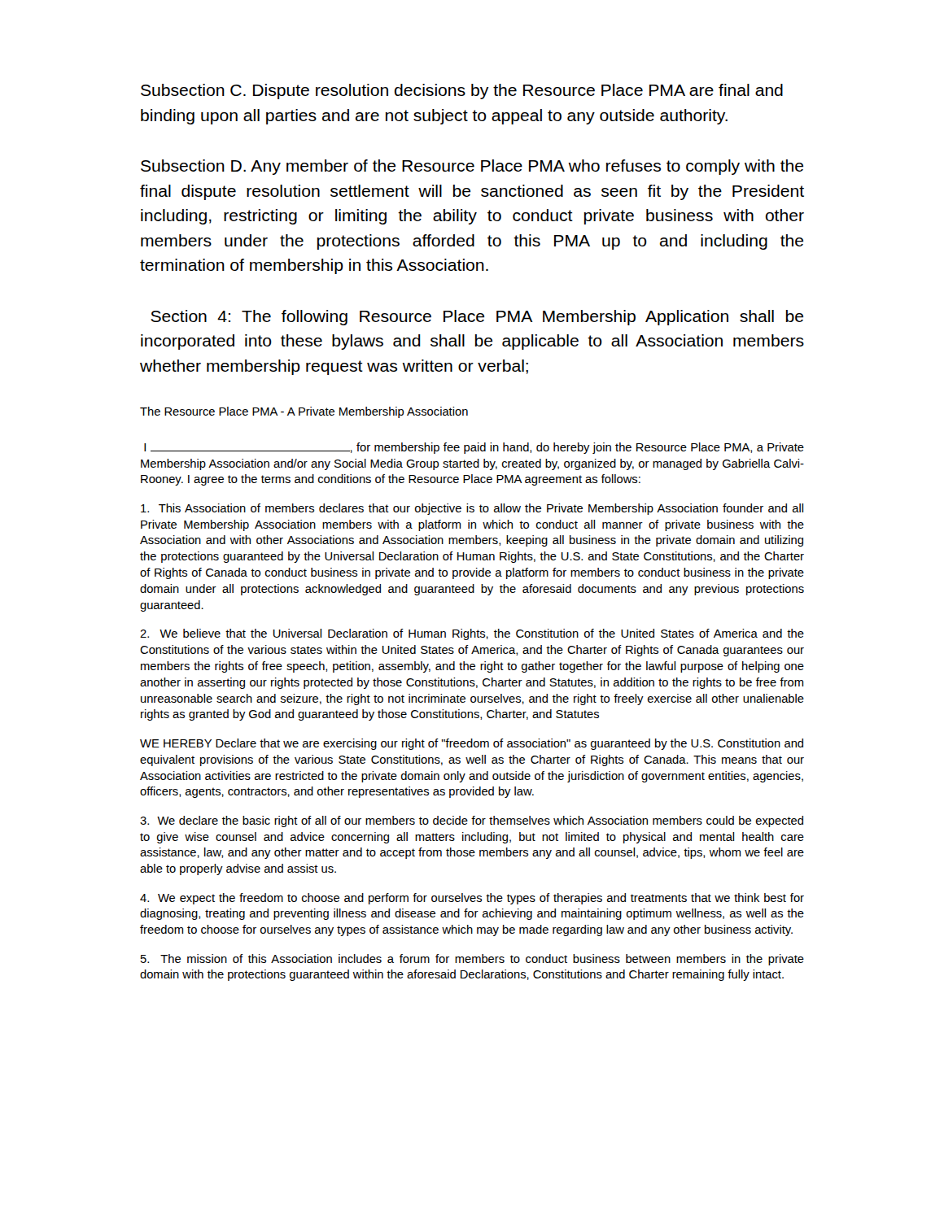Subsection C. Dispute resolution decisions by the Resource Place PMA are final and binding upon all parties and are not subject to appeal to any outside authority.
Subsection D. Any member of the Resource Place PMA who refuses to comply with the final dispute resolution settlement will be sanctioned as seen fit by the President including, restricting or limiting the ability to conduct private business with other members under the protections afforded to this PMA up to and including the termination of membership in this Association.
Section 4: The following Resource Place PMA Membership Application shall be incorporated into these bylaws and shall be applicable to all Association members whether membership request was written or verbal;
The Resource Place PMA - A Private Membership Association
I , for membership fee paid in hand, do hereby join the Resource Place PMA, a Private Membership Association and/or any Social Media Group started by, created by, organized by, or managed by Gabriella Calvi-Rooney. I agree to the terms and conditions of the Resource Place PMA agreement as follows:
1. This Association of members declares that our objective is to allow the Private Membership Association founder and all Private Membership Association members with a platform in which to conduct all manner of private business with the Association and with other Associations and Association members, keeping all business in the private domain and utilizing the protections guaranteed by the Universal Declaration of Human Rights, the U.S. and State Constitutions, and the Charter of Rights of Canada to conduct business in private and to provide a platform for members to conduct business in the private domain under all protections acknowledged and guaranteed by the aforesaid documents and any previous protections guaranteed.
2. We believe that the Universal Declaration of Human Rights, the Constitution of the United States of America and the Constitutions of the various states within the United States of America, and the Charter of Rights of Canada guarantees our members the rights of free speech, petition, assembly, and the right to gather together for the lawful purpose of helping one another in asserting our rights protected by those Constitutions, Charter and Statutes, in addition to the rights to be free from unreasonable search and seizure, the right to not incriminate ourselves, and the right to freely exercise all other unalienable rights as granted by God and guaranteed by those Constitutions, Charter, and Statutes
WE HEREBY Declare that we are exercising our right of "freedom of association" as guaranteed by the U.S. Constitution and equivalent provisions of the various State Constitutions, as well as the Charter of Rights of Canada. This means that our Association activities are restricted to the private domain only and outside of the jurisdiction of government entities, agencies, officers, agents, contractors, and other representatives as provided by law.
3. We declare the basic right of all of our members to decide for themselves which Association members could be expected to give wise counsel and advice concerning all matters including, but not limited to physical and mental health care assistance, law, and any other matter and to accept from those members any and all counsel, advice, tips, whom we feel are able to properly advise and assist us.
4. We expect the freedom to choose and perform for ourselves the types of therapies and treatments that we think best for diagnosing, treating and preventing illness and disease and for achieving and maintaining optimum wellness, as well as the freedom to choose for ourselves any types of assistance which may be made regarding law and any other business activity.
5. The mission of this Association includes a forum for members to conduct business between members in the private domain with the protections guaranteed within the aforesaid Declarations, Constitutions and Charter remaining fully intact.